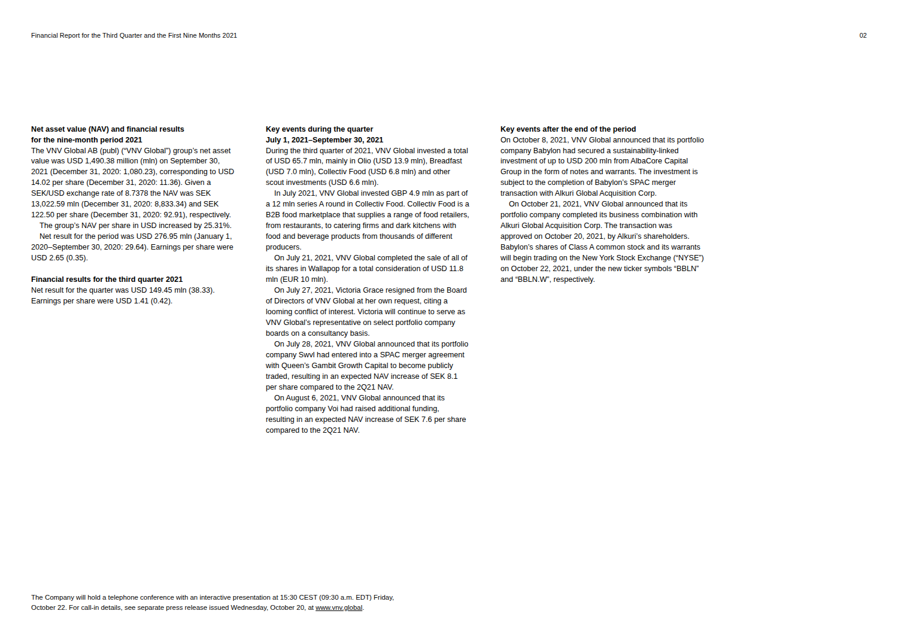Financial Report for the Third Quarter and the First Nine Months 2021
02
Net asset value (NAV) and financial results
for the nine-month period 2021
The VNV Global AB (publ) (“VNV Global”) group’s net asset value was USD 1,490.38 million (mln) on September 30, 2021 (December 31, 2020: 1,080.23), corresponding to USD 14.02 per share (December 31, 2020: 11.36). Given a SEK/USD exchange rate of 8.7378 the NAV was SEK 13,022.59 mln (December 31, 2020: 8,833.34) and SEK 122.50 per share (December 31, 2020: 92.91), respectively.
The group’s NAV per share in USD increased by 25.31%.
Net result for the period was USD 276.95 mln (January 1, 2020–September 30, 2020: 29.64). Earnings per share were USD 2.65 (0.35).
Financial results for the third quarter 2021
Net result for the quarter was USD 149.45 mln (38.33). Earnings per share were USD 1.41 (0.42).
Key events during the quarter
July 1, 2021–September 30, 2021
During the third quarter of 2021, VNV Global invested a total of USD 65.7 mln, mainly in Olio (USD 13.9 mln), Breadfast (USD 7.0 mln), Collectiv Food (USD 6.8 mln) and other scout investments (USD 6.6 mln).
In July 2021, VNV Global invested GBP 4.9 mln as part of a 12 mln series A round in Collectiv Food. Collectiv Food is a B2B food marketplace that supplies a range of food retailers, from restaurants, to catering firms and dark kitchens with food and beverage products from thousands of different producers.
On July 21, 2021, VNV Global completed the sale of all of its shares in Wallapop for a total consideration of USD 11.8 mln (EUR 10 mln).
On July 27, 2021, Victoria Grace resigned from the Board of Directors of VNV Global at her own request, citing a looming conflict of interest. Victoria will continue to serve as VNV Global’s representative on select portfolio company boards on a consultancy basis.
On July 28, 2021, VNV Global announced that its portfolio company Swvl had entered into a SPAC merger agreement with Queen’s Gambit Growth Capital to become publicly traded, resulting in an expected NAV increase of SEK 8.1 per share compared to the 2Q21 NAV.
On August 6, 2021, VNV Global announced that its portfolio company Voi had raised additional funding, resulting in an expected NAV increase of SEK 7.6 per share compared to the 2Q21 NAV.
Key events after the end of the period
On October 8, 2021, VNV Global announced that its portfolio company Babylon had secured a sustainability-linked investment of up to USD 200 mln from AlbaCore Capital Group in the form of notes and warrants. The investment is subject to the completion of Babylon’s SPAC merger transaction with Alkuri Global Acquisition Corp.
On October 21, 2021, VNV Global announced that its portfolio company completed its business combination with Alkuri Global Acquisition Corp. The transaction was approved on October 20, 2021, by Alkuri’s shareholders. Babylon’s shares of Class A common stock and its warrants will begin trading on the New York Stock Exchange (“NYSE”) on October 22, 2021, under the new ticker symbols “BBLN” and “BBLN.W”, respectively.
The Company will hold a telephone conference with an interactive presentation at 15:30 CEST (09:30 a.m. EDT) Friday,
October 22. For call-in details, see separate press release issued Wednesday, October 20, at www.vnv.global.